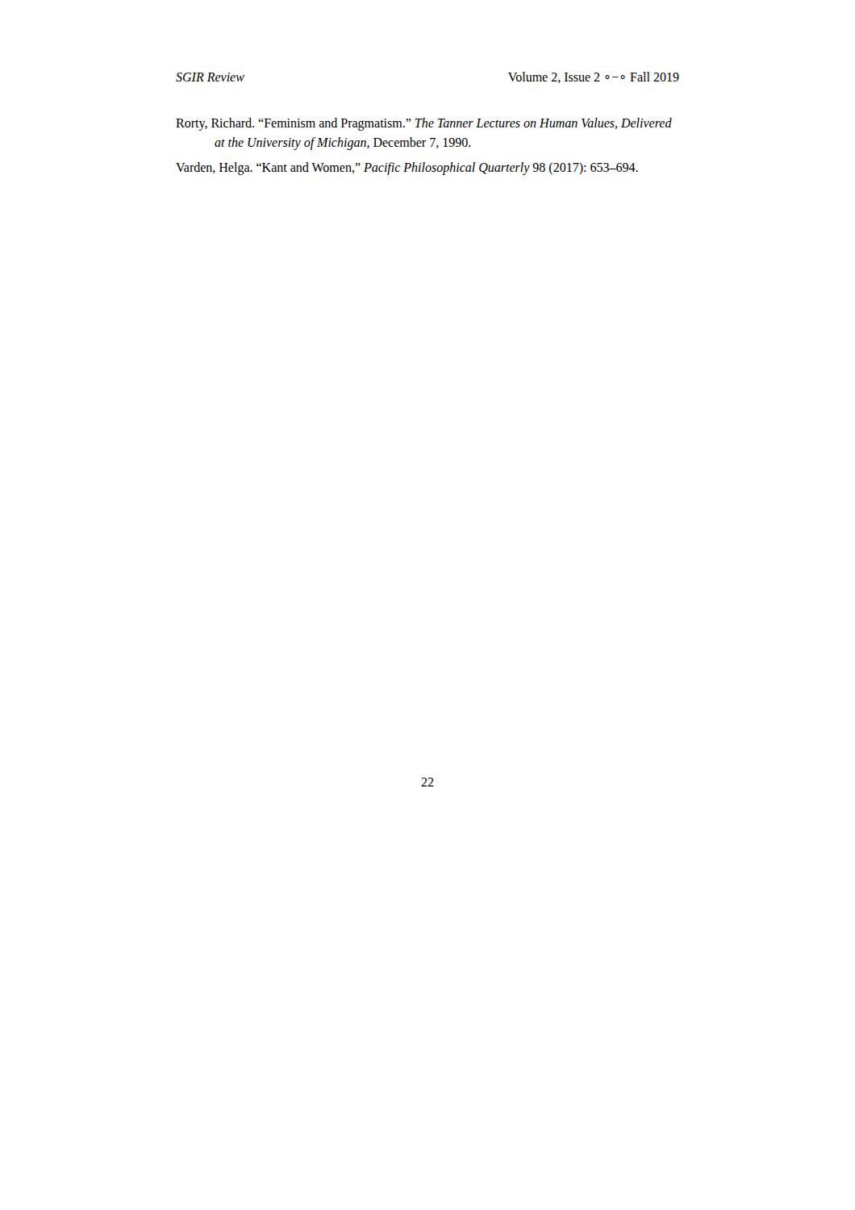SGIR Review Volume 2, Issue 2 ∘−∘ Fall 2019
Rorty, Richard. “Feminism and Pragmatism.” The Tanner Lectures on Human Values, Delivered at the University of Michigan, December 7, 1990.
Varden, Helga. “Kant and Women,” Pacific Philosophical Quarterly 98 (2017): 653–694.
22